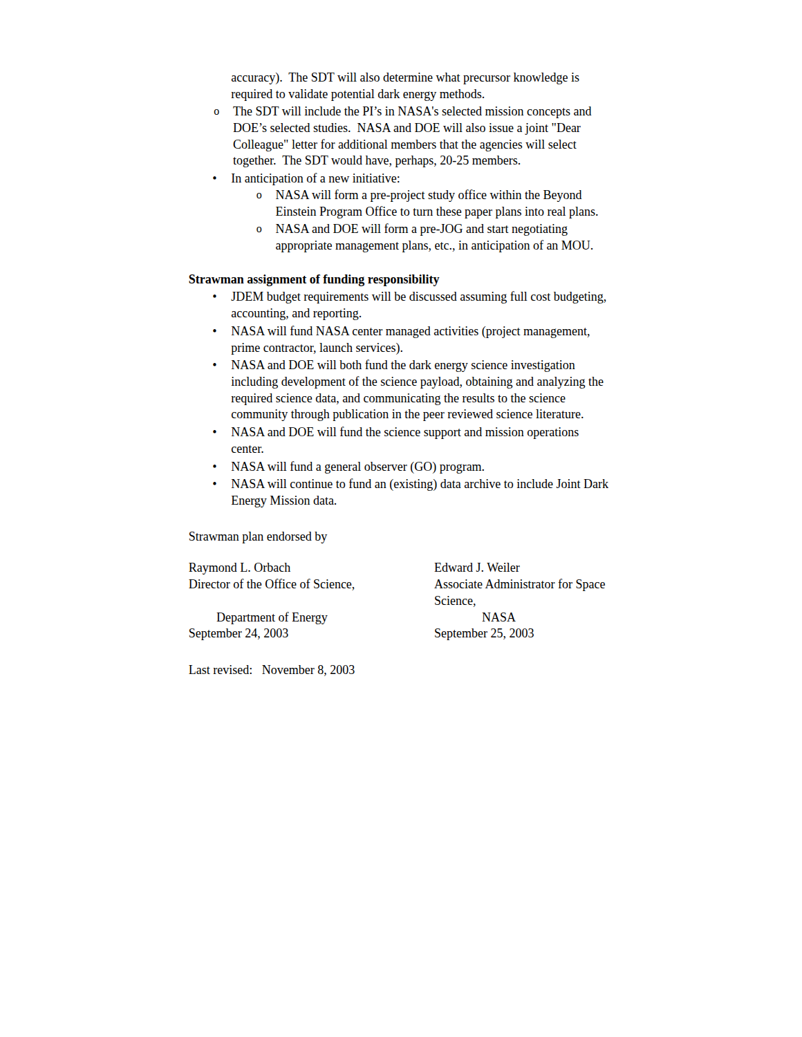accuracy). The SDT will also determine what precursor knowledge is required to validate potential dark energy methods.
The SDT will include the PI’s in NASA's selected mission concepts and DOE’s selected studies. NASA and DOE will also issue a joint "Dear Colleague" letter for additional members that the agencies will select together. The SDT would have, perhaps, 20-25 members.
In anticipation of a new initiative:
NASA will form a pre-project study office within the Beyond Einstein Program Office to turn these paper plans into real plans.
NASA and DOE will form a pre-JOG and start negotiating appropriate management plans, etc., in anticipation of an MOU.
Strawman assignment of funding responsibility
JDEM budget requirements will be discussed assuming full cost budgeting, accounting, and reporting.
NASA will fund NASA center managed activities (project management, prime contractor, launch services).
NASA and DOE will both fund the dark energy science investigation including development of the science payload, obtaining and analyzing the required science data, and communicating the results to the science community through publication in the peer reviewed science literature.
NASA and DOE will fund the science support and mission operations center.
NASA will fund a general observer (GO) program.
NASA will continue to fund an (existing) data archive to include Joint Dark Energy Mission data.
Strawman plan endorsed by
| Raymond L. Orbach | Edward J. Weiler |
| Director of the Office of Science, | Associate Administrator for Space Science, |
| Department of Energy | NASA |
| September 24, 2003 | September 25, 2003 |
Last revised: November 8, 2003